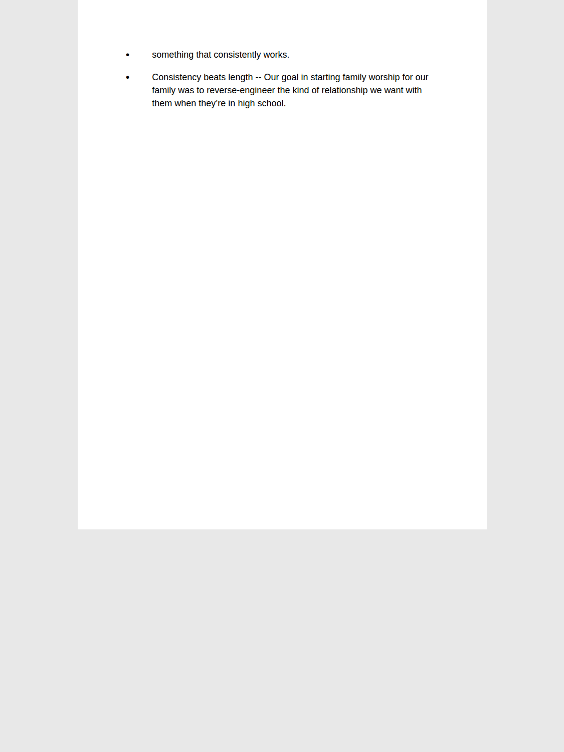something that consistently works.
Consistency beats length -- Our goal in starting family worship for our family was to reverse-engineer the kind of relationship we want with them when they’re in high school.